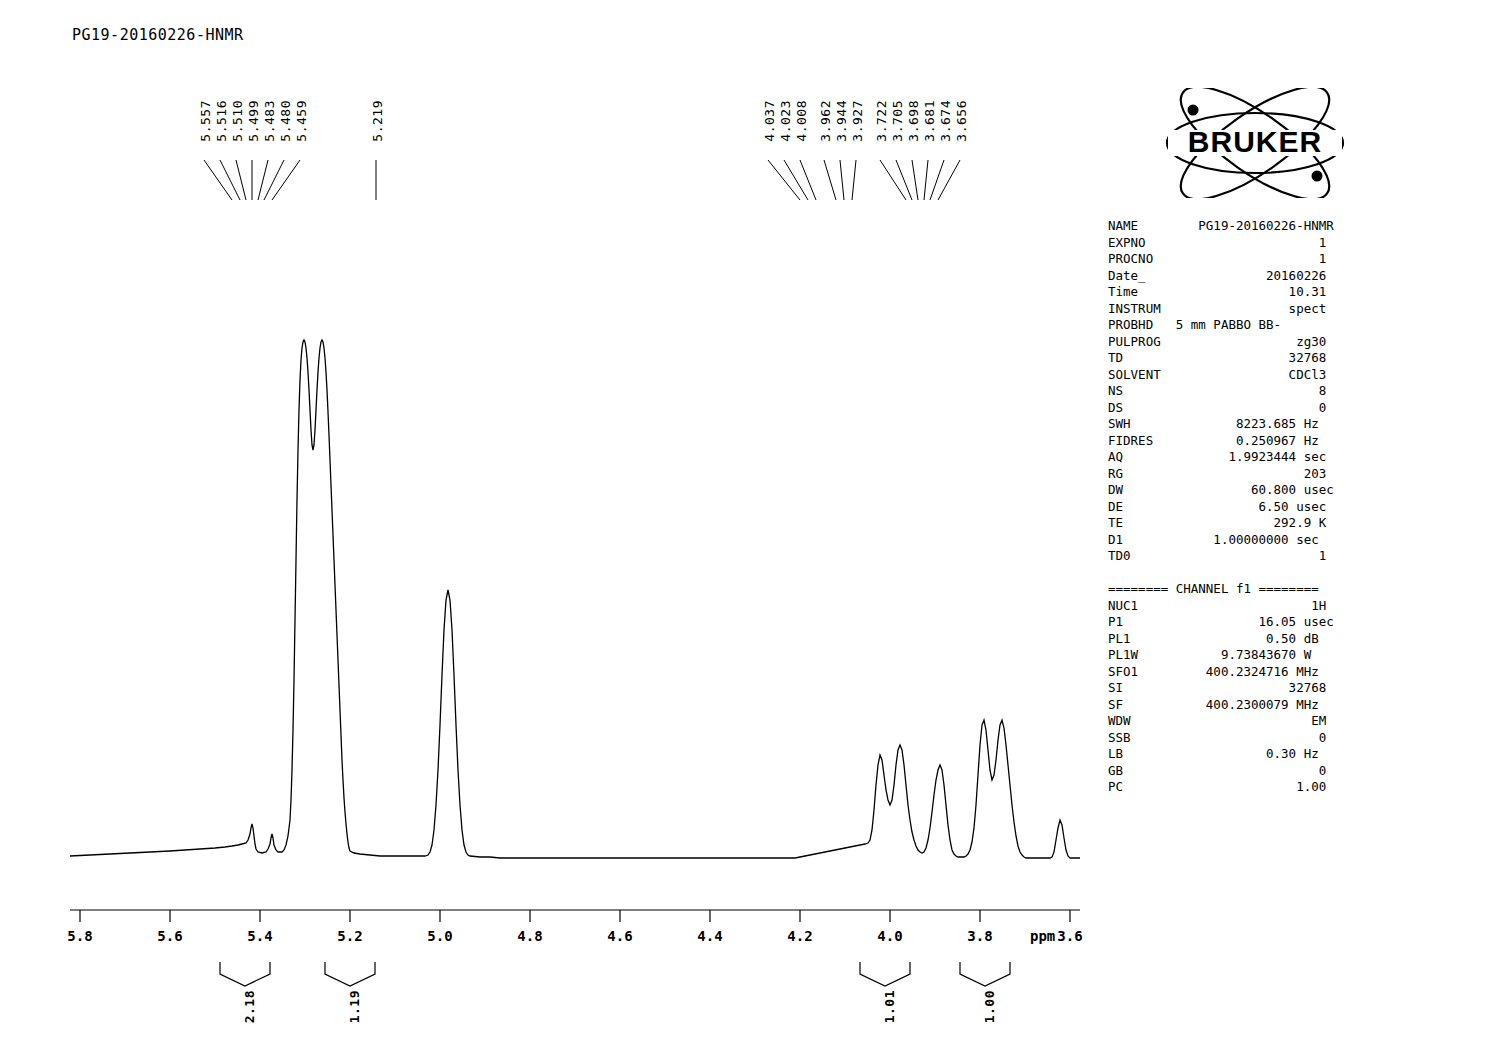PG19-20160226-HNMR
5.557
5.516
5.510
5.499
5.483
5.480
5.459
5.219
4.037
4.023
4.008
3.962
3.944
3.927
3.722
3.705
3.698
3.681
3.674
3.656
BRUKER
NAME PG19-20160226-HNMR EXPNO 1 PROCNO 1 Date_ 20160226 Time 10.31 INSTRUM spect PROBHD 5 mm PABBO BB- PULPROG zg30 TD 32768 SOLVENT CDCl3 NS 8 DS 0 SWH 8223.685 Hz FIDRES 0.250967 Hz AQ 1.9923444 sec RG 203 DW 60.800 usec DE 6.50 usec TE 292.9 K D1 1.00000000 sec TD0 1 ======== CHANNEL f1 ======== NUC1 1H P1 16.05 usec PL1 0.50 dB PL1W 9.73843670 W SFO1 400.2324716 MHz SI 32768 SF 400.2300079 MHz WDW EM SSB 0 LB 0.30 Hz GB 0 PC 1.00
5.8 5.6 5.4 5.2 5.0 4.8 4.6 4.4 4.2 4.0 3.8 3.6
ppm
2.18
1.19
1.01
1.00